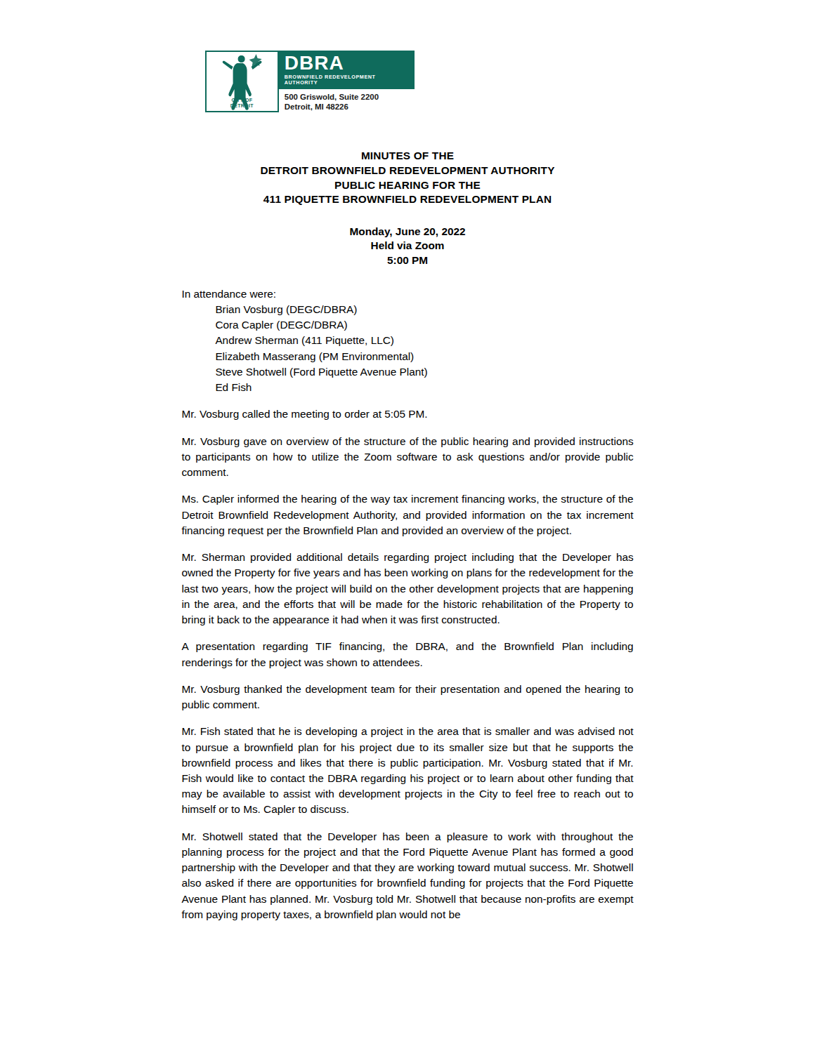CITY OF
DETROIT
DBRA
BROWNFIELD REDEVELOPMENT AUTHORITY
500 Griswold, Suite 2200
Detroit, MI 48226
MINUTES OF THE
DETROIT BROWNFIELD REDEVELOPMENT AUTHORITY
PUBLIC HEARING FOR THE
411 PIQUETTE BROWNFIELD REDEVELOPMENT PLAN
Monday, June 20, 2022
Held via Zoom
5:00 PM
In attendance were:
Brian Vosburg (DEGC/DBRA)
Cora Capler (DEGC/DBRA)
Andrew Sherman (411 Piquette, LLC)
Elizabeth Masserang (PM Environmental)
Steve Shotwell (Ford Piquette Avenue Plant)
Ed Fish
Mr. Vosburg called the meeting to order at 5:05 PM.
Mr. Vosburg gave on overview of the structure of the public hearing and provided instructions to participants on how to utilize the Zoom software to ask questions and/or provide public comment.
Ms. Capler informed the hearing of the way tax increment financing works, the structure of the Detroit Brownfield Redevelopment Authority, and provided information on the tax increment financing request per the Brownfield Plan and provided an overview of the project.
Mr. Sherman provided additional details regarding project including that the Developer has owned the Property for five years and has been working on plans for the redevelopment for the last two years, how the project will build on the other development projects that are happening in the area, and the efforts that will be made for the historic rehabilitation of the Property to bring it back to the appearance it had when it was first constructed.
A presentation regarding TIF financing, the DBRA, and the Brownfield Plan including renderings for the project was shown to attendees.
Mr. Vosburg thanked the development team for their presentation and opened the hearing to public comment.
Mr. Fish stated that he is developing a project in the area that is smaller and was advised not to pursue a brownfield plan for his project due to its smaller size but that he supports the brownfield process and likes that there is public participation. Mr. Vosburg stated that if Mr. Fish would like to contact the DBRA regarding his project or to learn about other funding that may be available to assist with development projects in the City to feel free to reach out to himself or to Ms. Capler to discuss.
Mr. Shotwell stated that the Developer has been a pleasure to work with throughout the planning process for the project and that the Ford Piquette Avenue Plant has formed a good partnership with the Developer and that they are working toward mutual success. Mr. Shotwell also asked if there are opportunities for brownfield funding for projects that the Ford Piquette Avenue Plant has planned. Mr. Vosburg told Mr. Shotwell that because non-profits are exempt from paying property taxes, a brownfield plan would not be